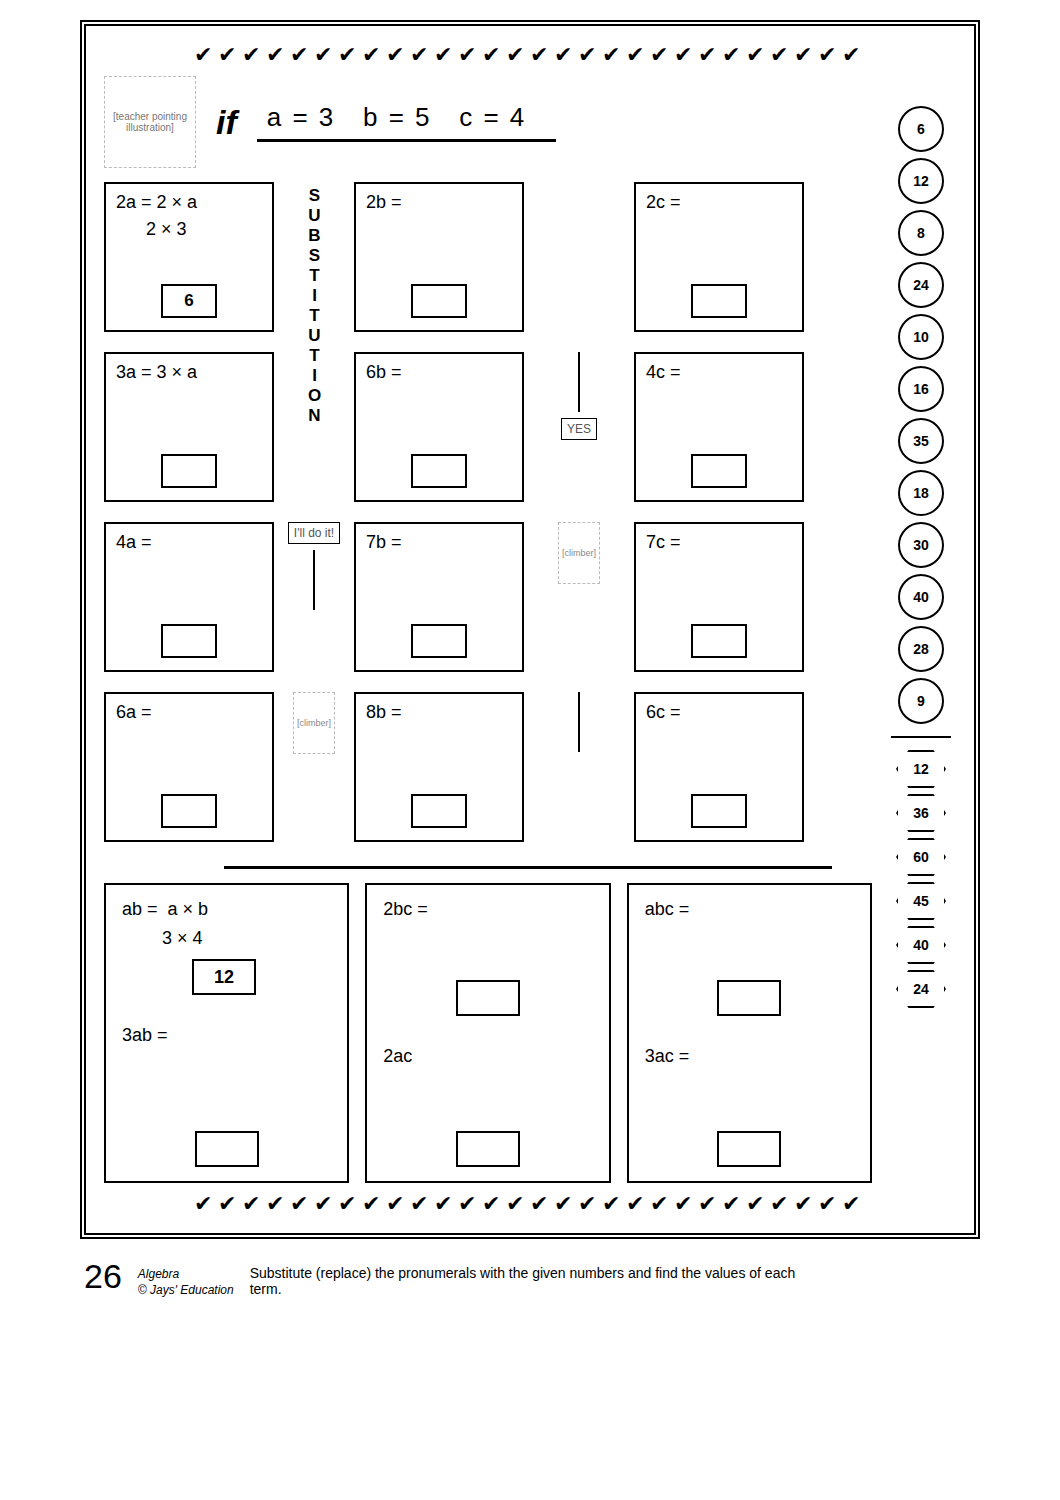✔✔✔✔✔✔✔✔✔✔✔✔✔✔✔✔✔✔✔✔✔✔✔✔✔✔✔✔
[teacher pointing illustration]
if
a = 3 b = 5 c = 4
2a = 2 × a
2 × 3
6
SUBSTITUTION
2b =
2c =
3a = 3 × a
6b =
YES
4c =
4a =
I'll do it!
7b =
[climber]
7c =
6a =
[climber]
8b =
6c =
ab = a × b
3 × 4
12
3ab =
2bc =
2ac
abc =
3ac =
6
12
8
24
10
16
35
18
30
40
28
9
12
36
60
45
40
24
✔✔✔✔✔✔✔✔✔✔✔✔✔✔✔✔✔✔✔✔✔✔✔✔✔✔✔✔
26
Algebra
© Jays' Education
Substitute (replace) the pronumerals with the given numbers and find the values of each term.